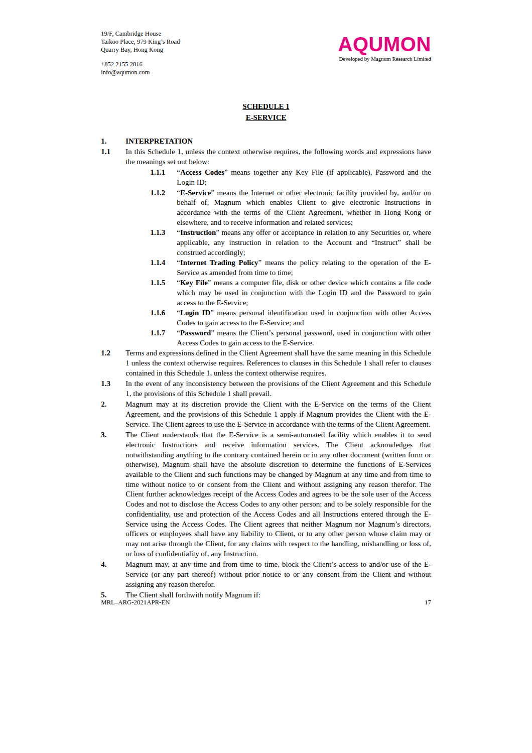19/F, Cambridge House
Taikoo Place, 979 King’s Road
Quarry Bay, Hong Kong
+852 2155 2816
info@aqumon.com
AQUMON
Developed by Magnum Research Limited
SCHEDULE 1
E-SERVICE
1.
INTERPRETATION
1.1
In this Schedule 1, unless the context otherwise requires, the following words and expressions have the meanings set out below:
1.1.1
“Access Codes” means together any Key File (if applicable), Password and the Login ID;
1.1.2
“E-Service” means the Internet or other electronic facility provided by, and/or on behalf of, Magnum which enables Client to give electronic Instructions in accordance with the terms of the Client Agreement, whether in Hong Kong or elsewhere, and to receive information and related services;
1.1.3
“Instruction” means any offer or acceptance in relation to any Securities or, where applicable, any instruction in relation to the Account and “Instruct” shall be construed accordingly;
1.1.4
“Internet Trading Policy” means the policy relating to the operation of the E-Service as amended from time to time;
1.1.5
“Key File” means a computer file, disk or other device which contains a file code which may be used in conjunction with the Login ID and the Password to gain access to the E-Service;
1.1.6
“Login ID” means personal identification used in conjunction with other Access Codes to gain access to the E-Service; and
1.1.7
“Password” means the Client’s personal password, used in conjunction with other Access Codes to gain access to the E-Service.
1.2
Terms and expressions defined in the Client Agreement shall have the same meaning in this Schedule 1 unless the context otherwise requires. References to clauses in this Schedule 1 shall refer to clauses contained in this Schedule 1, unless the context otherwise requires.
1.3
In the event of any inconsistency between the provisions of the Client Agreement and this Schedule 1, the provisions of this Schedule 1 shall prevail.
2.
Magnum may at its discretion provide the Client with the E-Service on the terms of the Client Agreement, and the provisions of this Schedule 1 apply if Magnum provides the Client with the E-Service. The Client agrees to use the E-Service in accordance with the terms of the Client Agreement.
3.
The Client understands that the E-Service is a semi-automated facility which enables it to send electronic Instructions and receive information services. The Client acknowledges that notwithstanding anything to the contrary contained herein or in any other document (written form or otherwise), Magnum shall have the absolute discretion to determine the functions of E-Services available to the Client and such functions may be changed by Magnum at any time and from time to time without notice to or consent from the Client and without assigning any reason therefor. The Client further acknowledges receipt of the Access Codes and agrees to be the sole user of the Access Codes and not to disclose the Access Codes to any other person; and to be solely responsible for the confidentiality, use and protection of the Access Codes and all Instructions entered through the E-Service using the Access Codes. The Client agrees that neither Magnum nor Magnum’s directors, officers or employees shall have any liability to Client, or to any other person whose claim may or may not arise through the Client, for any claims with respect to the handling, mishandling or loss of, or loss of confidentiality of, any Instruction.
4.
Magnum may, at any time and from time to time, block the Client’s access to and/or use of the E-Service (or any part thereof) without prior notice to or any consent from the Client and without assigning any reason therefor.
5.
The Client shall forthwith notify Magnum if:
MRL–ARG-2021APR-EN
17